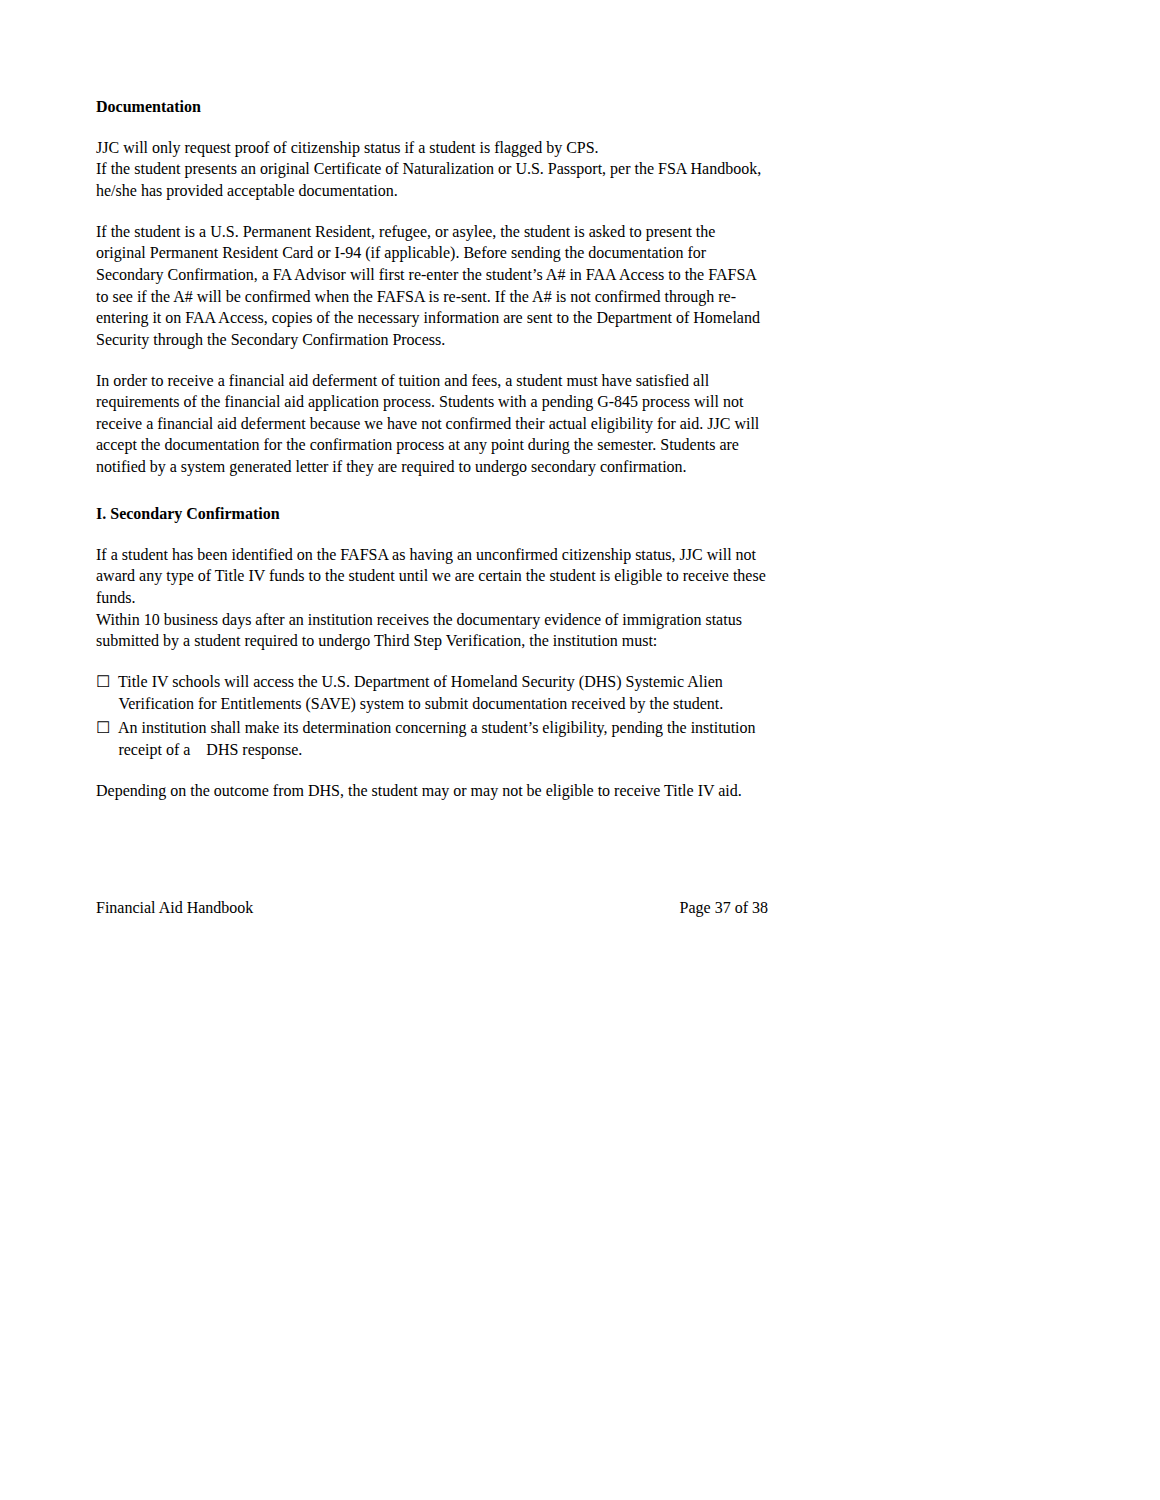Documentation
JJC will only request proof of citizenship status if a student is flagged by CPS.
If the student presents an original Certificate of Naturalization or U.S. Passport, per the FSA Handbook, he/she has provided acceptable documentation.
If the student is a U.S. Permanent Resident, refugee, or asylee, the student is asked to present the original Permanent Resident Card or I-94 (if applicable). Before sending the documentation for Secondary Confirmation, a FA Advisor will first re-enter the student’s A# in FAA Access to the FAFSA to see if the A# will be confirmed when the FAFSA is re-sent. If the A# is not confirmed through re-entering it on FAA Access, copies of the necessary information are sent to the Department of Homeland Security through the Secondary Confirmation Process.
In order to receive a financial aid deferment of tuition and fees, a student must have satisfied all requirements of the financial aid application process. Students with a pending G-845 process will not receive a financial aid deferment because we have not confirmed their actual eligibility for aid. JJC will accept the documentation for the confirmation process at any point during the semester. Students are notified by a system generated letter if they are required to undergo secondary confirmation.
I. Secondary Confirmation
If a student has been identified on the FAFSA as having an unconfirmed citizenship status, JJC will not award any type of Title IV funds to the student until we are certain the student is eligible to receive these funds.
Within 10 business days after an institution receives the documentary evidence of immigration status submitted by a student required to undergo Third Step Verification, the institution must:
Title IV schools will access the U.S. Department of Homeland Security (DHS) Systemic Alien Verification for Entitlements (SAVE) system to submit documentation received by the student.
An institution shall make its determination concerning a student’s eligibility, pending the institution receipt of a DHS response.
Depending on the outcome from DHS, the student may or may not be eligible to receive Title IV aid.
Financial Aid Handbook Page 37 of 38